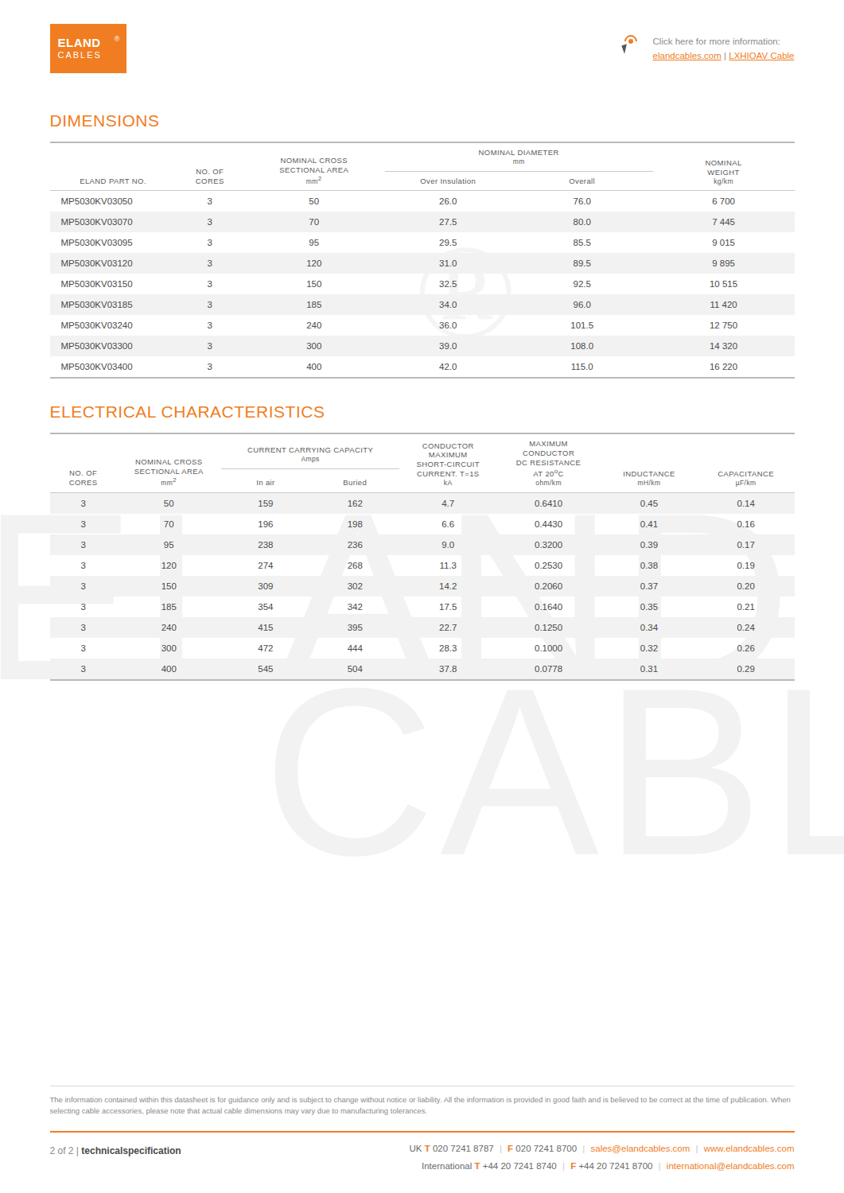® ELAND CABLES
ELANDCABLES ®
Click here for more information:
elandcables.com | LXHIOAV Cable
DIMENSIONS
| ELAND PART NO. | NO. OF CORES | NOMINAL CROSS SECTIONAL AREA mm 2 | NOMINAL DIAMETER mm | NOMINAL WEIGHT kg/km |
| --- | --- | --- | --- | --- |
| Over Insulation | Overall |
| MP5030KV03050 | 3 | 50 | 26.0 | 76.0 | 6 700 |
| MP5030KV03070 | 3 | 70 | 27.5 | 80.0 | 7 445 |
| MP5030KV03095 | 3 | 95 | 29.5 | 85.5 | 9 015 |
| MP5030KV03120 | 3 | 120 | 31.0 | 89.5 | 9 895 |
| MP5030KV03150 | 3 | 150 | 32.5 | 92.5 | 10 515 |
| MP5030KV03185 | 3 | 185 | 34.0 | 96.0 | 11 420 |
| MP5030KV03240 | 3 | 240 | 36.0 | 101.5 | 12 750 |
| MP5030KV03300 | 3 | 300 | 39.0 | 108.0 | 14 320 |
| MP5030KV03400 | 3 | 400 | 42.0 | 115.0 | 16 220 |
ELECTRICAL CHARACTERISTICS
| NO. OF CORES | NOMINAL CROSS SECTIONAL AREA mm 2 | CURRENT CARRYING CAPACITY Amps | CONDUCTOR MAXIMUM SHORT-CIRCUIT CURRENT. T=1S kA | MAXIMUM CONDUCTOR DC RESISTANCE AT 20 o C ohm/km | INDUCTANCE mH/km | CAPACITANCE µF/km |
| --- | --- | --- | --- | --- | --- | --- |
| In air | Buried |
| 3 | 50 | 159 | 162 | 4.7 | 0.6410 | 0.45 | 0.14 |
| 3 | 70 | 196 | 198 | 6.6 | 0.4430 | 0.41 | 0.16 |
| 3 | 95 | 238 | 236 | 9.0 | 0.3200 | 0.39 | 0.17 |
| 3 | 120 | 274 | 268 | 11.3 | 0.2530 | 0.38 | 0.19 |
| 3 | 150 | 309 | 302 | 14.2 | 0.2060 | 0.37 | 0.20 |
| 3 | 185 | 354 | 342 | 17.5 | 0.1640 | 0.35 | 0.21 |
| 3 | 240 | 415 | 395 | 22.7 | 0.1250 | 0.34 | 0.24 |
| 3 | 300 | 472 | 444 | 28.3 | 0.1000 | 0.32 | 0.26 |
| 3 | 400 | 545 | 504 | 37.8 | 0.0778 | 0.31 | 0.29 |
The information contained within this datasheet is for guidance only and is subject to change without notice or liability. All the information is provided in good faith and is believed to be correct at the time of publication. When selecting cable accessories, please note that actual cable dimensions may vary due to manufacturing tolerances.
2 of 2 | technicalspecification
UK T 020 7241 8787 | F 020 7241 8700 | sales@elandcables.com | www.elandcables.com
International T +44 20 7241 8740 | F +44 20 7241 8700 | international@elandcables.com